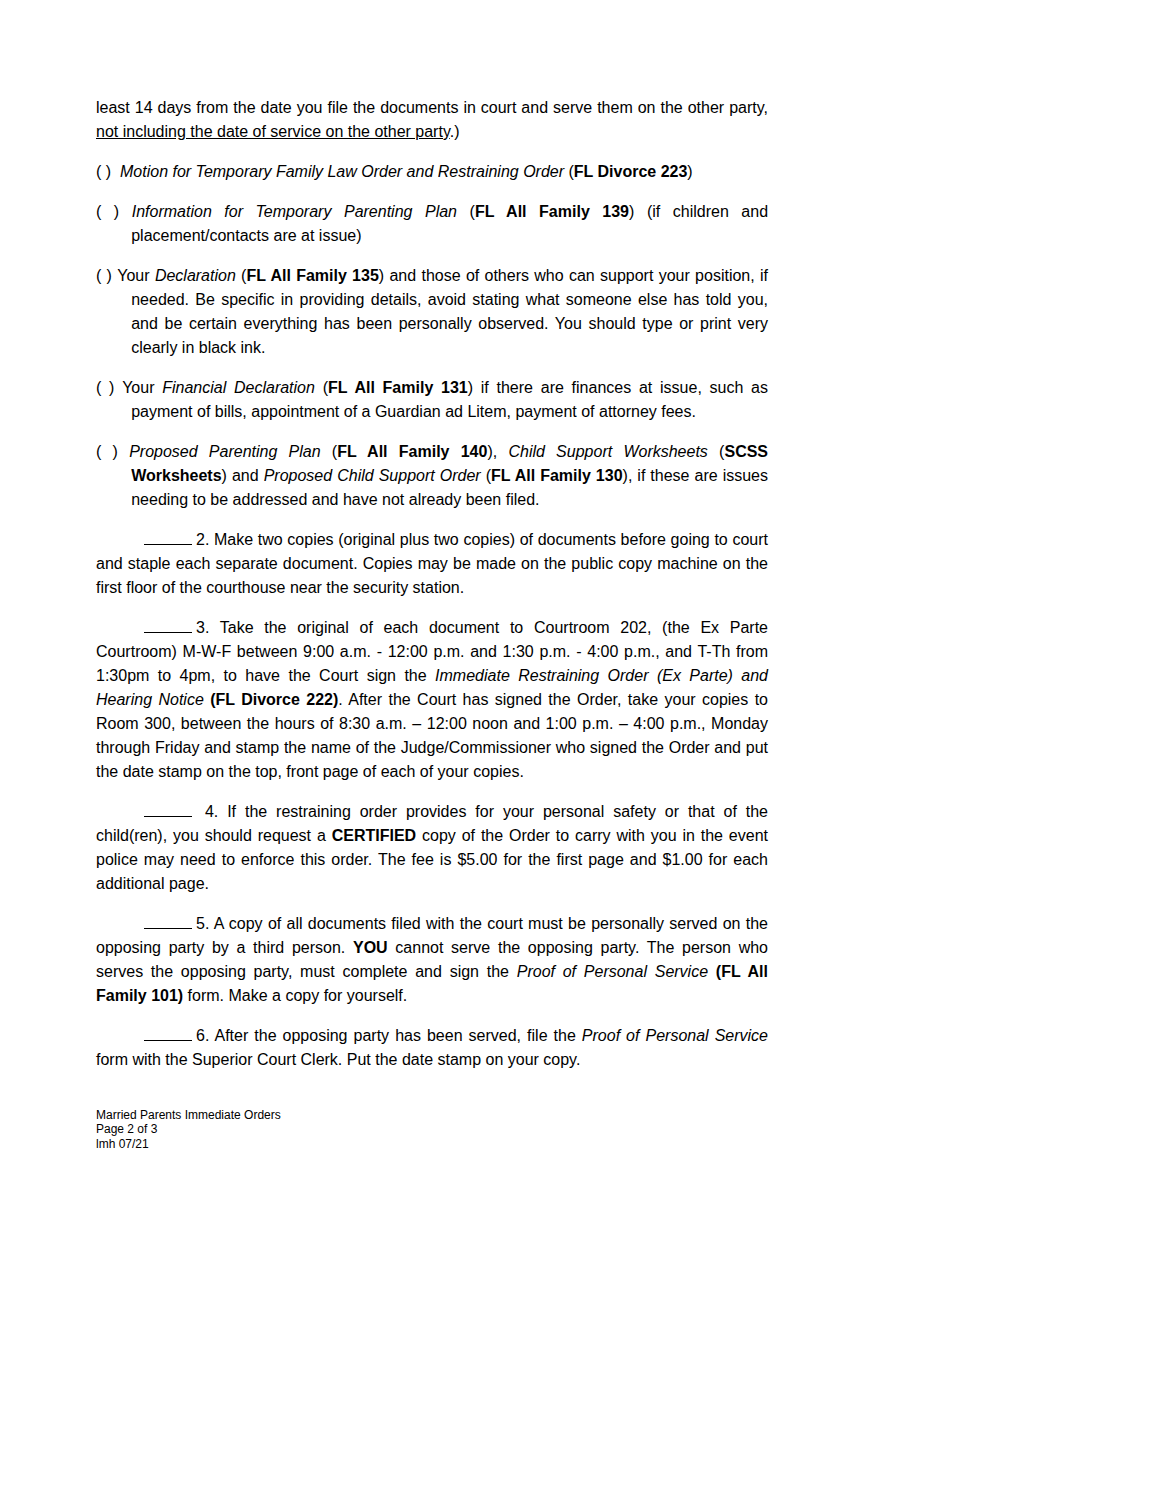least 14 days from the date you file the documents in court and serve them on the other party, not including the date of service on the other party.)
( ) Motion for Temporary Family Law Order and Restraining Order (FL Divorce 223)
( ) Information for Temporary Parenting Plan (FL All Family 139) (if children and placement/contacts are at issue)
( ) Your Declaration (FL All Family 135) and those of others who can support your position, if needed. Be specific in providing details, avoid stating what someone else has told you, and be certain everything has been personally observed. You should type or print very clearly in black ink.
( ) Your Financial Declaration (FL All Family 131) if there are finances at issue, such as payment of bills, appointment of a Guardian ad Litem, payment of attorney fees.
( ) Proposed Parenting Plan (FL All Family 140), Child Support Worksheets (SCSS Worksheets) and Proposed Child Support Order (FL All Family 130), if these are issues needing to be addressed and have not already been filed.
2. Make two copies (original plus two copies) of documents before going to court and staple each separate document. Copies may be made on the public copy machine on the first floor of the courthouse near the security station.
3. Take the original of each document to Courtroom 202, (the Ex Parte Courtroom) M-W-F between 9:00 a.m. - 12:00 p.m. and 1:30 p.m. - 4:00 p.m., and T-Th from 1:30pm to 4pm, to have the Court sign the Immediate Restraining Order (Ex Parte) and Hearing Notice (FL Divorce 222). After the Court has signed the Order, take your copies to Room 300, between the hours of 8:30 a.m. – 12:00 noon and 1:00 p.m. – 4:00 p.m., Monday through Friday and stamp the name of the Judge/Commissioner who signed the Order and put the date stamp on the top, front page of each of your copies.
4. If the restraining order provides for your personal safety or that of the child(ren), you should request a CERTIFIED copy of the Order to carry with you in the event police may need to enforce this order. The fee is $5.00 for the first page and $1.00 for each additional page.
5. A copy of all documents filed with the court must be personally served on the opposing party by a third person. YOU cannot serve the opposing party. The person who serves the opposing party, must complete and sign the Proof of Personal Service (FL All Family 101) form. Make a copy for yourself.
6. After the opposing party has been served, file the Proof of Personal Service form with the Superior Court Clerk. Put the date stamp on your copy.
Married Parents Immediate Orders
Page 2 of 3
lmh 07/21